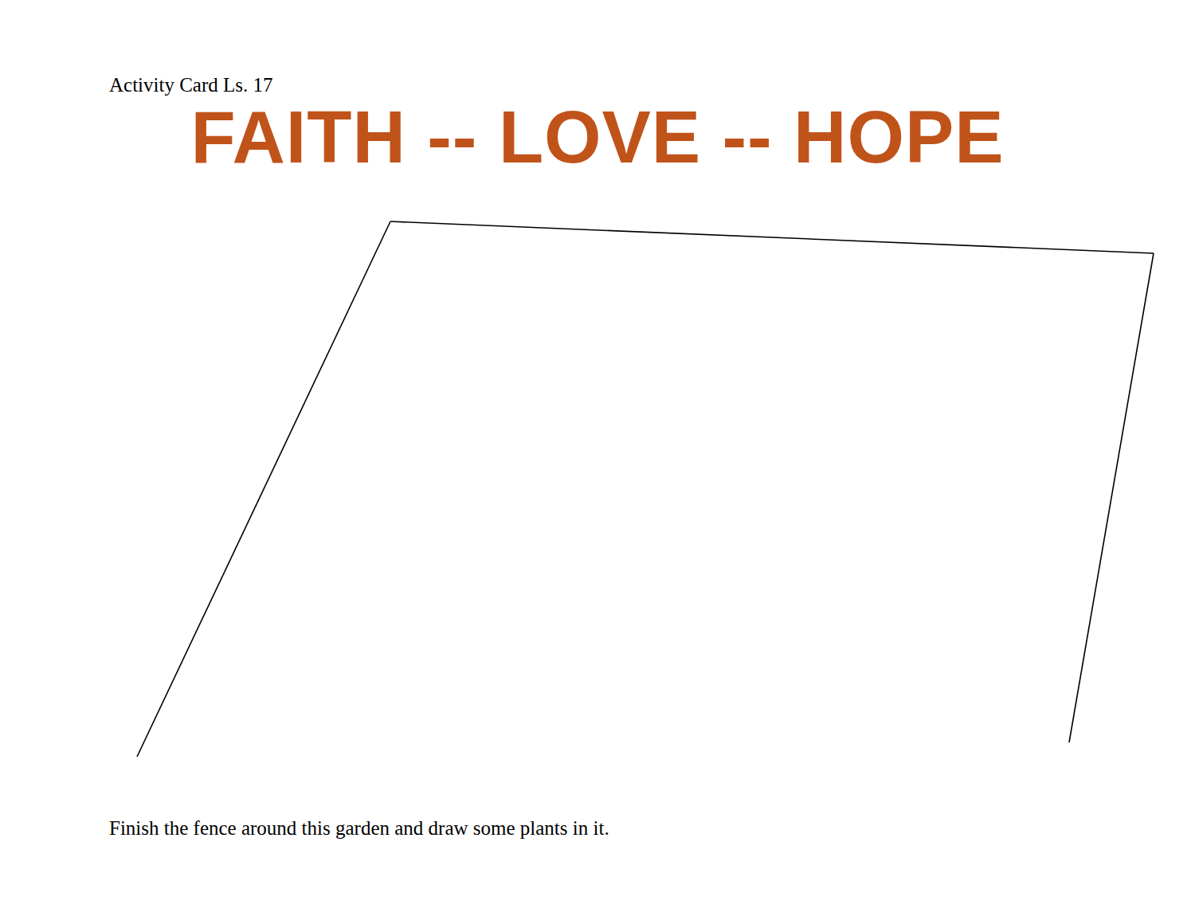Activity Card Ls. 17
FAITH -- LOVE -- HOPE
Finish the fence around this garden and draw some plants in it.